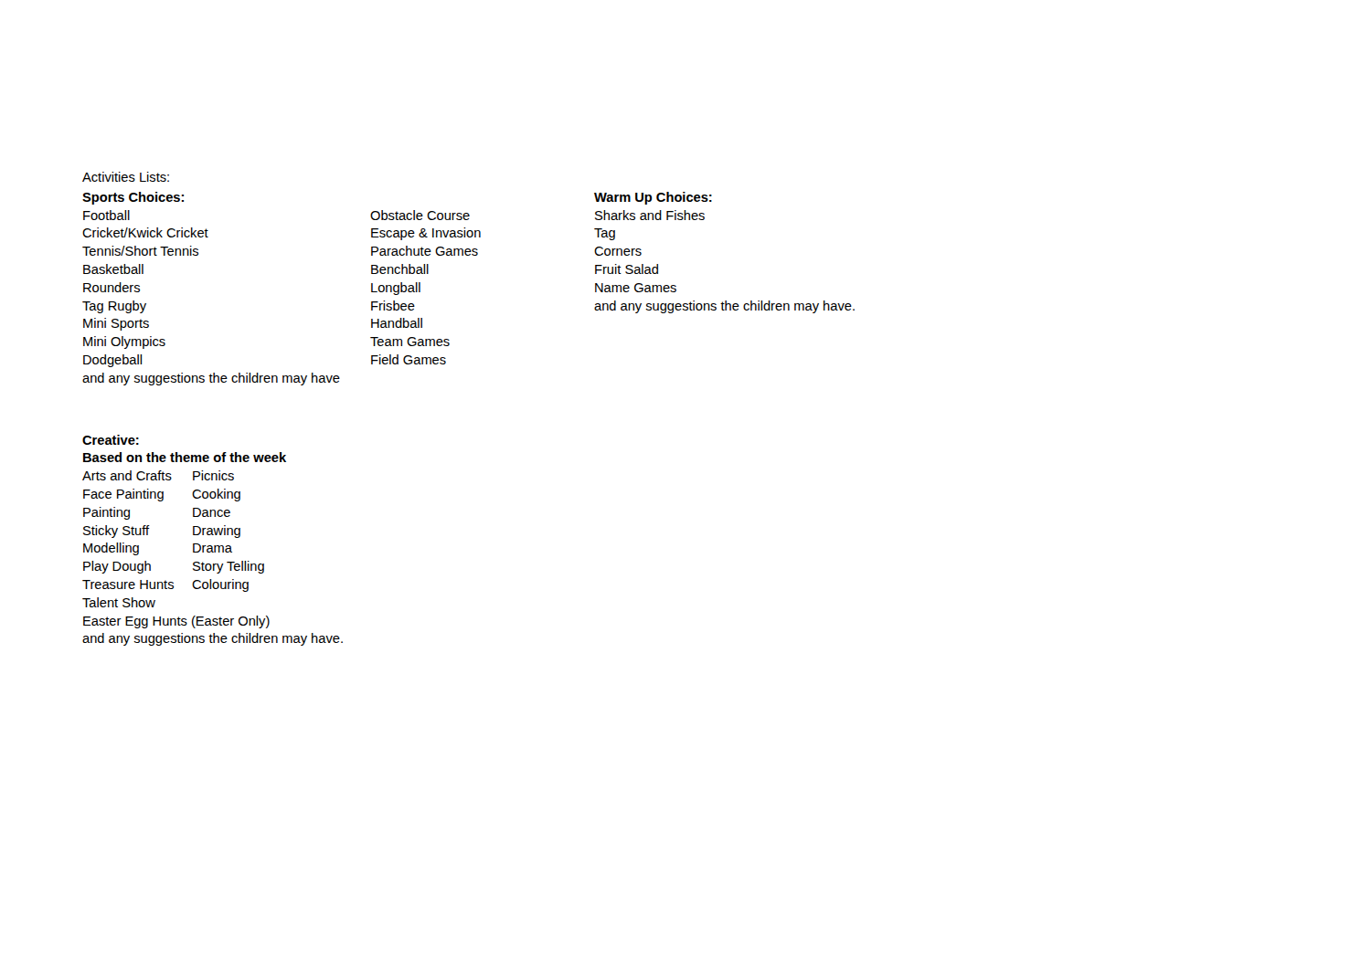Activities Lists:
Sports Choices:
Football
Cricket/Kwick Cricket
Tennis/Short Tennis
Basketball
Rounders
Tag Rugby
Mini Sports
Mini Olympics
Dodgeball
Obstacle Course
Escape & Invasion
Parachute Games
Benchball
Longball
Frisbee
Handball
Team Games
Field Games
Warm Up Choices:
Sharks and Fishes
Tag
Corners
Fruit Salad
Name Games
and any suggestions the children may have.
and any suggestions the children may have
Creative:
Based on the theme of the week
Arts and Crafts
Face Painting
Painting
Sticky Stuff
Modelling
Play Dough
Treasure Hunts
Picnics
Cooking
Dance
Drawing
Drama
Story Telling
Colouring
Talent Show
Easter Egg Hunts (Easter Only)
and any suggestions the children may have.